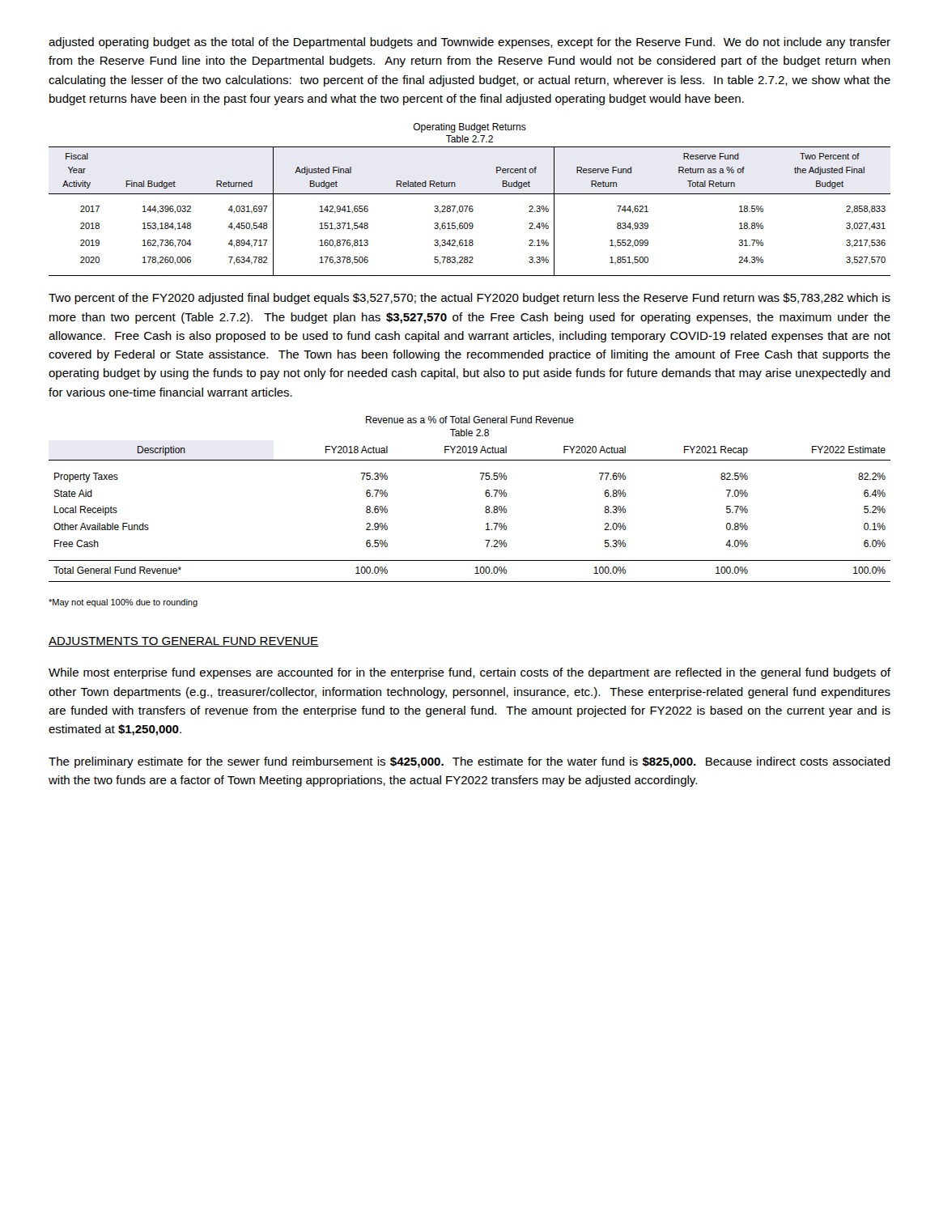adjusted operating budget as the total of the Departmental budgets and Townwide expenses, except for the Reserve Fund. We do not include any transfer from the Reserve Fund line into the Departmental budgets. Any return from the Reserve Fund would not be considered part of the budget return when calculating the lesser of the two calculations: two percent of the final adjusted budget, or actual return, wherever is less. In table 2.7.2, we show what the budget returns have been in the past four years and what the two percent of the final adjusted operating budget would have been.
Operating Budget Returns
Table 2.7.2
| Fiscal Year Activity | Final Budget | Returned | Adjusted Final Budget | Related Return | Percent of Budget | Reserve Fund Return | Reserve Fund Return as a % of Total Return | Two Percent of the Adjusted Final Budget |
| --- | --- | --- | --- | --- | --- | --- | --- | --- |
| 2017 | 144,396,032 | 4,031,697 | 142,941,656 | 3,287,076 | 2.3% | 744,621 | 18.5% | 2,858,833 |
| 2018 | 153,184,148 | 4,450,548 | 151,371,548 | 3,615,609 | 2.4% | 834,939 | 18.8% | 3,027,431 |
| 2019 | 162,736,704 | 4,894,717 | 160,876,813 | 3,342,618 | 2.1% | 1,552,099 | 31.7% | 3,217,536 |
| 2020 | 178,260,006 | 7,634,782 | 176,378,506 | 5,783,282 | 3.3% | 1,851,500 | 24.3% | 3,527,570 |
Two percent of the FY2020 adjusted final budget equals $3,527,570; the actual FY2020 budget return less the Reserve Fund return was $5,783,282 which is more than two percent (Table 2.7.2). The budget plan has $3,527,570 of the Free Cash being used for operating expenses, the maximum under the allowance. Free Cash is also proposed to be used to fund cash capital and warrant articles, including temporary COVID-19 related expenses that are not covered by Federal or State assistance. The Town has been following the recommended practice of limiting the amount of Free Cash that supports the operating budget by using the funds to pay not only for needed cash capital, but also to put aside funds for future demands that may arise unexpectedly and for various one-time financial warrant articles.
Revenue as a % of Total General Fund Revenue
Table 2.8
| Description | FY2018 Actual | FY2019 Actual | FY2020 Actual | FY2021 Recap | FY2022 Estimate |
| --- | --- | --- | --- | --- | --- |
| Property Taxes | 75.3% | 75.5% | 77.6% | 82.5% | 82.2% |
| State Aid | 6.7% | 6.7% | 6.8% | 7.0% | 6.4% |
| Local Receipts | 8.6% | 8.8% | 8.3% | 5.7% | 5.2% |
| Other Available Funds | 2.9% | 1.7% | 2.0% | 0.8% | 0.1% |
| Free Cash | 6.5% | 7.2% | 5.3% | 4.0% | 6.0% |
| Total General Fund Revenue* | 100.0% | 100.0% | 100.0% | 100.0% | 100.0% |
*May not equal 100% due to rounding
ADJUSTMENTS TO GENERAL FUND REVENUE
While most enterprise fund expenses are accounted for in the enterprise fund, certain costs of the department are reflected in the general fund budgets of other Town departments (e.g., treasurer/collector, information technology, personnel, insurance, etc.). These enterprise-related general fund expenditures are funded with transfers of revenue from the enterprise fund to the general fund. The amount projected for FY2022 is based on the current year and is estimated at $1,250,000.
The preliminary estimate for the sewer fund reimbursement is $425,000. The estimate for the water fund is $825,000. Because indirect costs associated with the two funds are a factor of Town Meeting appropriations, the actual FY2022 transfers may be adjusted accordingly.